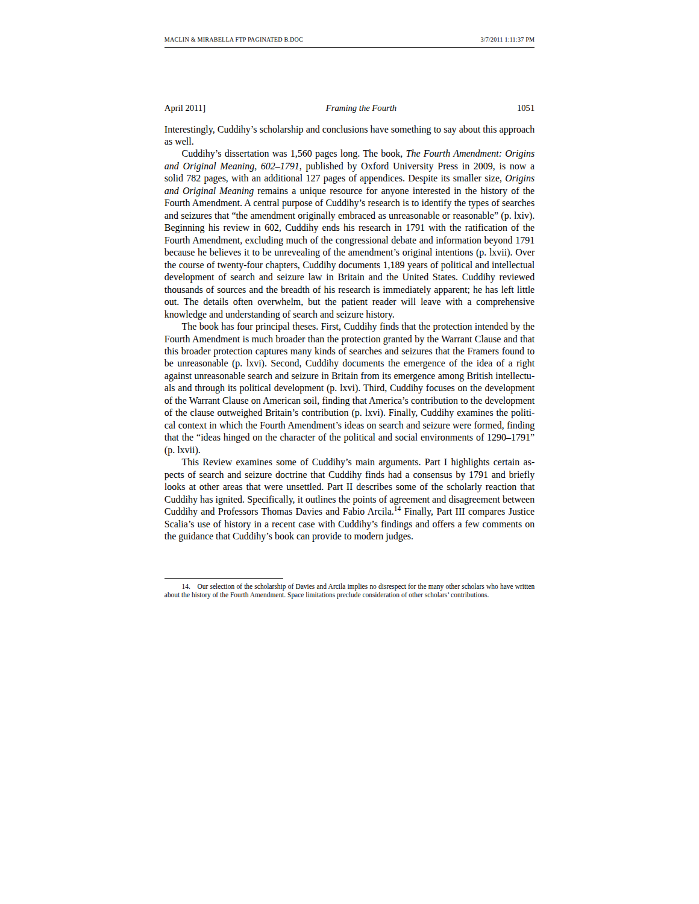Maclin & Mirabella FTP Paginated B.doc 3/7/2011 1:11:37 PM
April 2011] Framing the Fourth 1051
Interestingly, Cuddihy’s scholarship and conclusions have something to say about this approach as well.
Cuddihy’s dissertation was 1,560 pages long. The book, The Fourth Amendment: Origins and Original Meaning, 602–1791, published by Oxford University Press in 2009, is now a solid 782 pages, with an additional 127 pages of appendices. Despite its smaller size, Origins and Original Meaning remains a unique resource for anyone interested in the history of the Fourth Amendment. A central purpose of Cuddihy’s research is to identify the types of searches and seizures that “the amendment originally embraced as unreasonable or reasonable” (p. lxiv). Beginning his review in 602, Cuddihy ends his research in 1791 with the ratification of the Fourth Amendment, excluding much of the congressional debate and information beyond 1791 because he believes it to be unrevealing of the amendment’s original intentions (p. lxvii). Over the course of twenty-four chapters, Cuddihy documents 1,189 years of political and intellectual development of search and seizure law in Britain and the United States. Cuddihy reviewed thousands of sources and the breadth of his research is immediately apparent; he has left little out. The details often overwhelm, but the patient reader will leave with a comprehensive knowledge and understanding of search and seizure history.
The book has four principal theses. First, Cuddihy finds that the protection intended by the Fourth Amendment is much broader than the protection granted by the Warrant Clause and that this broader protection captures many kinds of searches and seizures that the Framers found to be unreasonable (p. lxvi). Second, Cuddihy documents the emergence of the idea of a right against unreasonable search and seizure in Britain from its emergence among British intellectuals and through its political development (p. lxvi). Third, Cuddihy focuses on the development of the Warrant Clause on American soil, finding that America’s contribution to the development of the clause outweighed Britain’s contribution (p. lxvi). Finally, Cuddihy examines the political context in which the Fourth Amendment’s ideas on search and seizure were formed, finding that the “ideas hinged on the character of the political and social environments of 1290–1791” (p. lxvii).
This Review examines some of Cuddihy’s main arguments. Part I highlights certain aspects of search and seizure doctrine that Cuddihy finds had a consensus by 1791 and briefly looks at other areas that were unsettled. Part II describes some of the scholarly reaction that Cuddihy has ignited. Specifically, it outlines the points of agreement and disagreement between Cuddihy and Professors Thomas Davies and Fabio Arcila.14 Finally, Part III compares Justice Scalia’s use of history in a recent case with Cuddihy’s findings and offers a few comments on the guidance that Cuddihy’s book can provide to modern judges.
14. Our selection of the scholarship of Davies and Arcila implies no disrespect for the many other scholars who have written about the history of the Fourth Amendment. Space limitations preclude consideration of other scholars’ contributions.